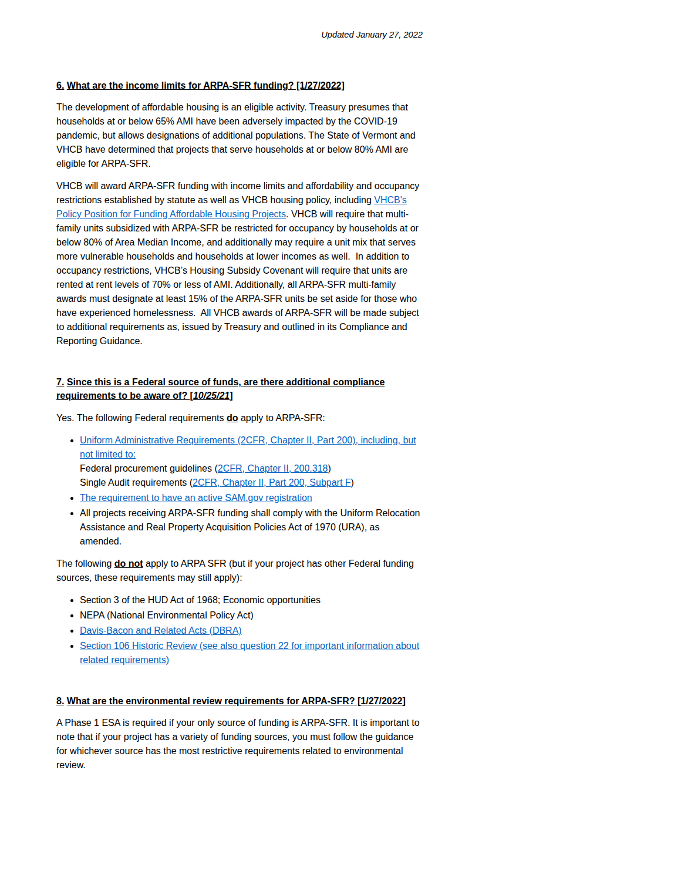Updated January 27, 2022
6. What are the income limits for ARPA-SFR funding? [1/27/2022]
The development of affordable housing is an eligible activity. Treasury presumes that households at or below 65% AMI have been adversely impacted by the COVID-19 pandemic, but allows designations of additional populations. The State of Vermont and VHCB have determined that projects that serve households at or below 80% AMI are eligible for ARPA-SFR.
VHCB will award ARPA-SFR funding with income limits and affordability and occupancy restrictions established by statute as well as VHCB housing policy, including VHCB's Policy Position for Funding Affordable Housing Projects. VHCB will require that multi-family units subsidized with ARPA-SFR be restricted for occupancy by households at or below 80% of Area Median Income, and additionally may require a unit mix that serves more vulnerable households and households at lower incomes as well. In addition to occupancy restrictions, VHCB’s Housing Subsidy Covenant will require that units are rented at rent levels of 70% or less of AMI. Additionally, all ARPA-SFR multi-family awards must designate at least 15% of the ARPA-SFR units be set aside for those who have experienced homelessness. All VHCB awards of ARPA-SFR will be made subject to additional requirements as, issued by Treasury and outlined in its Compliance and Reporting Guidance.
7. Since this is a Federal source of funds, are there additional compliance requirements to be aware of? [10/25/21]
Yes. The following Federal requirements do apply to ARPA-SFR:
Uniform Administrative Requirements (2CFR, Chapter II, Part 200), including, but not limited to:
Federal procurement guidelines (2CFR, Chapter II, 200.318) Single Audit requirements (2CFR, Chapter II, Part 200, Subpart F)
The requirement to have an active SAM.gov registration
All projects receiving ARPA-SFR funding shall comply with the Uniform Relocation Assistance and Real Property Acquisition Policies Act of 1970 (URA), as amended.
The following do not apply to ARPA SFR (but if your project has other Federal funding sources, these requirements may still apply):
Section 3 of the HUD Act of 1968; Economic opportunities
NEPA (National Environmental Policy Act)
Davis-Bacon and Related Acts (DBRA)
Section 106 Historic Review (see also question 22 for important information about related requirements)
8. What are the environmental review requirements for ARPA-SFR? [1/27/2022]
A Phase 1 ESA is required if your only source of funding is ARPA-SFR. It is important to note that if your project has a variety of funding sources, you must follow the guidance for whichever source has the most restrictive requirements related to environmental review.